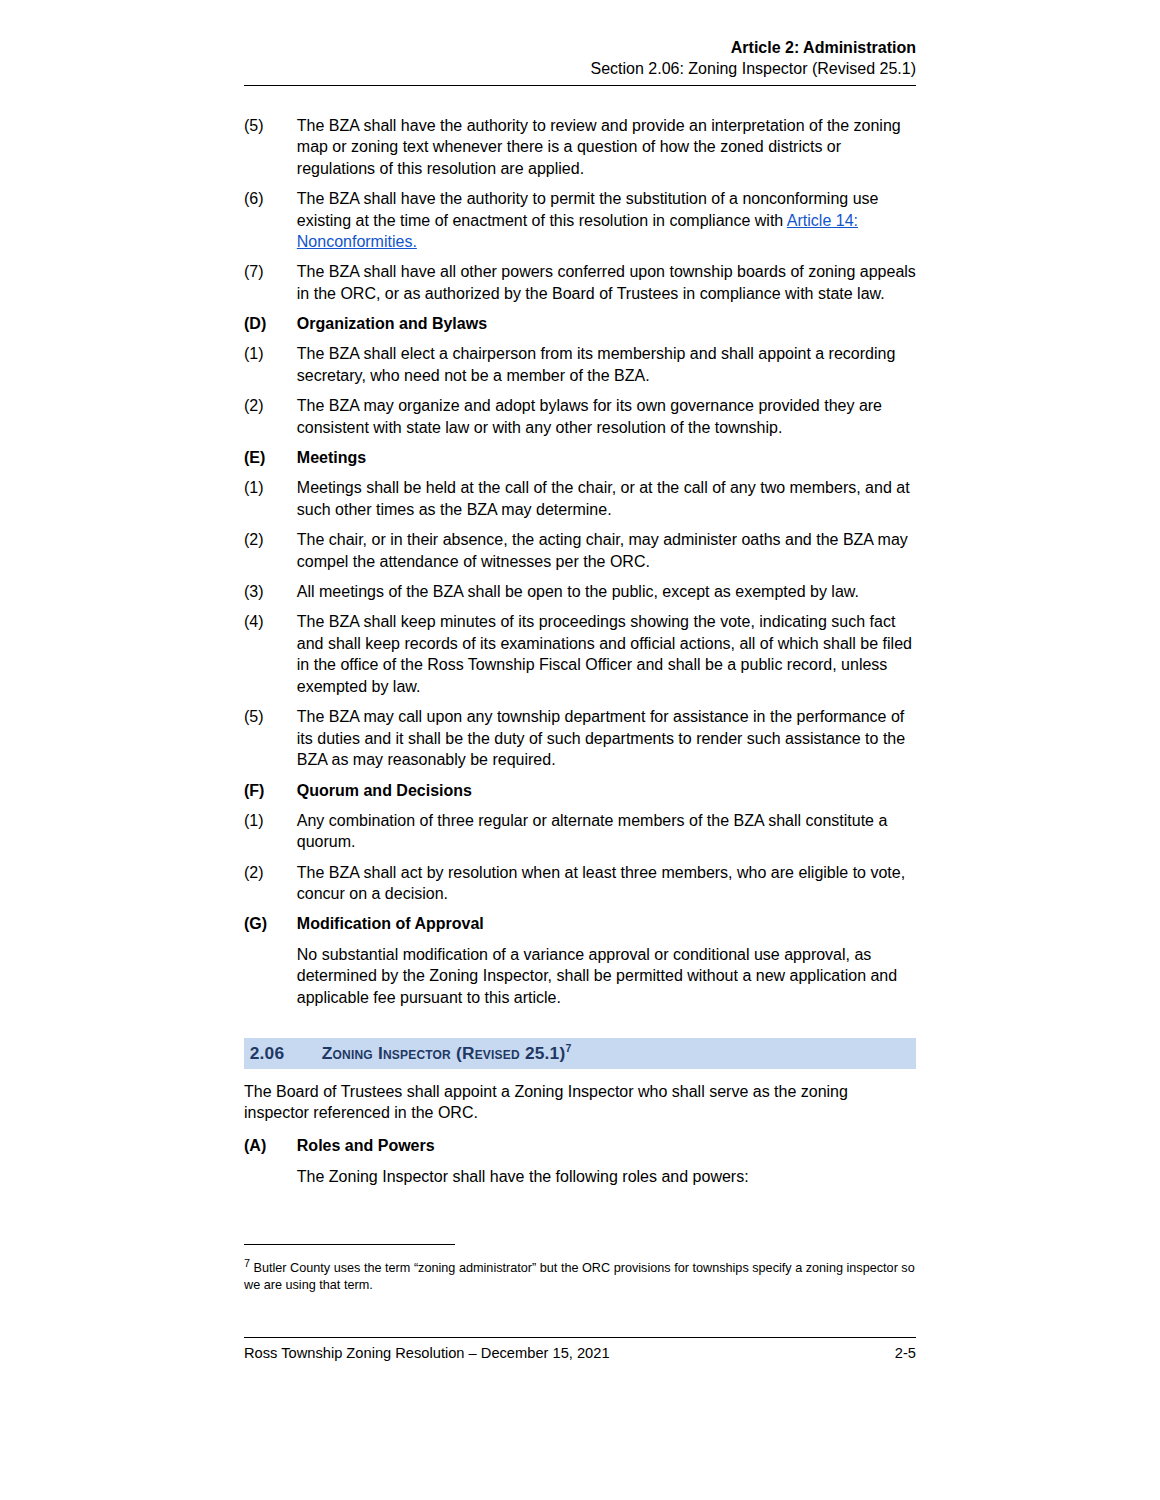Article 2: Administration
Section 2.06: Zoning Inspector (Revised 25.1)
| (5) | The BZA shall have the authority to review and provide an interpretation of the zoning map or zoning text whenever there is a question of how the zoned districts or regulations of this resolution are applied. |
| (6) | The BZA shall have the authority to permit the substitution of a nonconforming use existing at the time of enactment of this resolution in compliance with Article 14: Nonconformities. |
| (7) | The BZA shall have all other powers conferred upon township boards of zoning appeals in the ORC, or as authorized by the Board of Trustees in compliance with state law. |
| (D) | Organization and Bylaws |
| (1) | The BZA shall elect a chairperson from its membership and shall appoint a recording secretary, who need not be a member of the BZA. |
| (2) | The BZA may organize and adopt bylaws for its own governance provided they are consistent with state law or with any other resolution of the township. |
| (E) | Meetings |
| (1) | Meetings shall be held at the call of the chair, or at the call of any two members, and at such other times as the BZA may determine. |
| (2) | The chair, or in their absence, the acting chair, may administer oaths and the BZA may compel the attendance of witnesses per the ORC. |
| (3) | All meetings of the BZA shall be open to the public, except as exempted by law. |
| (4) | The BZA shall keep minutes of its proceedings showing the vote, indicating such fact and shall keep records of its examinations and official actions, all of which shall be filed in the office of the Ross Township Fiscal Officer and shall be a public record, unless exempted by law. |
| (5) | The BZA may call upon any township department for assistance in the performance of its duties and it shall be the duty of such departments to render such assistance to the BZA as may reasonably be required. |
| (F) | Quorum and Decisions |
| (1) | Any combination of three regular or alternate members of the BZA shall constitute a quorum. |
| (2) | The BZA shall act by resolution when at least three members, who are eligible to vote, concur on a decision. |
| (G) | Modification of Approval |
| | No substantial modification of a variance approval or conditional use approval, as determined by the Zoning Inspector, shall be permitted without a new application and applicable fee pursuant to this article. |
2.06 Zoning Inspector (Revised 25.1)7
The Board of Trustees shall appoint a Zoning Inspector who shall serve as the zoning inspector referenced in the ORC.
| (A) | Roles and Powers |
| | The Zoning Inspector shall have the following roles and powers: |
7 Butler County uses the term “zoning administrator” but the ORC provisions for townships specify a zoning inspector so we are using that term.
Ross Township Zoning Resolution – December 15, 2021
2-5